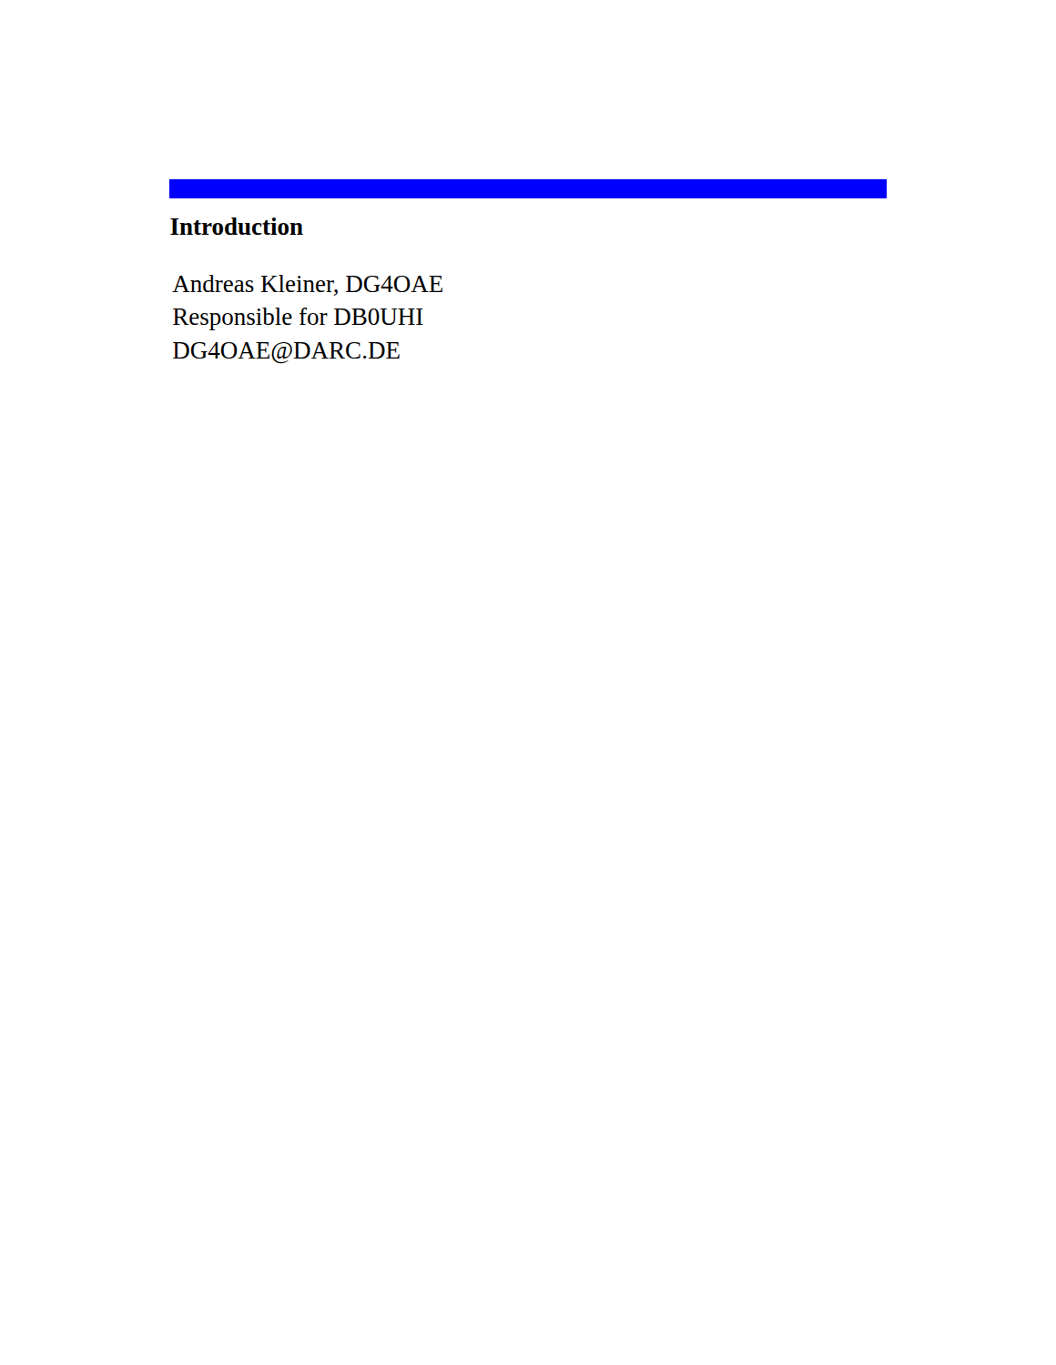Introduction
Andreas Kleiner, DG4OAE
Responsible for DB0UHI
DG4OAE@DARC.DE